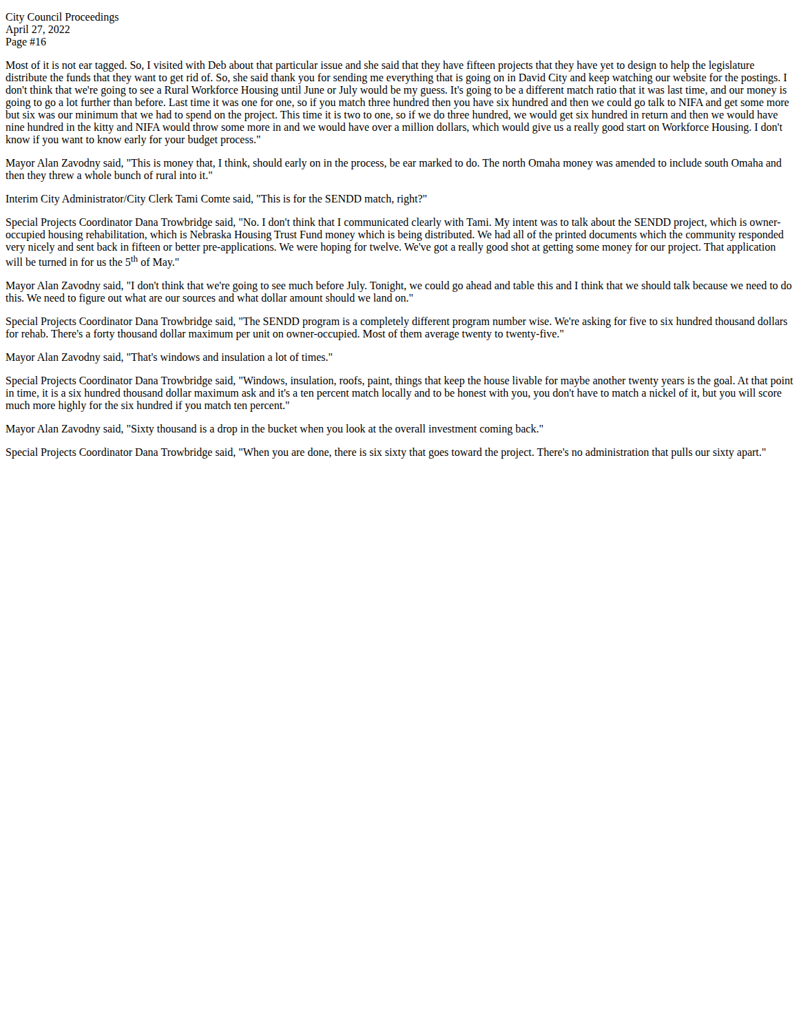City Council Proceedings
April 27, 2022
Page #16
Most of it is not ear tagged. So, I visited with Deb about that particular issue and she said that they have fifteen projects that they have yet to design to help the legislature distribute the funds that they want to get rid of. So, she said thank you for sending me everything that is going on in David City and keep watching our website for the postings. I don't think that we're going to see a Rural Workforce Housing until June or July would be my guess. It's going to be a different match ratio that it was last time, and our money is going to go a lot further than before. Last time it was one for one, so if you match three hundred then you have six hundred and then we could go talk to NIFA and get some more but six was our minimum that we had to spend on the project. This time it is two to one, so if we do three hundred, we would get six hundred in return and then we would have nine hundred in the kitty and NIFA would throw some more in and we would have over a million dollars, which would give us a really good start on Workforce Housing. I don't know if you want to know early for your budget process."
Mayor Alan Zavodny said, "This is money that, I think, should early on in the process, be ear marked to do. The north Omaha money was amended to include south Omaha and then they threw a whole bunch of rural into it."
Interim City Administrator/City Clerk Tami Comte said, "This is for the SENDD match, right?"
Special Projects Coordinator Dana Trowbridge said, "No. I don't think that I communicated clearly with Tami. My intent was to talk about the SENDD project, which is owner-occupied housing rehabilitation, which is Nebraska Housing Trust Fund money which is being distributed. We had all of the printed documents which the community responded very nicely and sent back in fifteen or better pre-applications. We were hoping for twelve. We've got a really good shot at getting some money for our project. That application will be turned in for us the 5th of May."
Mayor Alan Zavodny said, "I don't think that we're going to see much before July. Tonight, we could go ahead and table this and I think that we should talk because we need to do this. We need to figure out what are our sources and what dollar amount should we land on."
Special Projects Coordinator Dana Trowbridge said, "The SENDD program is a completely different program number wise. We're asking for five to six hundred thousand dollars for rehab. There's a forty thousand dollar maximum per unit on owner-occupied. Most of them average twenty to twenty-five."
Mayor Alan Zavodny said, "That's windows and insulation a lot of times."
Special Projects Coordinator Dana Trowbridge said, "Windows, insulation, roofs, paint, things that keep the house livable for maybe another twenty years is the goal. At that point in time, it is a six hundred thousand dollar maximum ask and it's a ten percent match locally and to be honest with you, you don't have to match a nickel of it, but you will score much more highly for the six hundred if you match ten percent."
Mayor Alan Zavodny said, "Sixty thousand is a drop in the bucket when you look at the overall investment coming back."
Special Projects Coordinator Dana Trowbridge said, "When you are done, there is six sixty that goes toward the project. There's no administration that pulls our sixty apart."